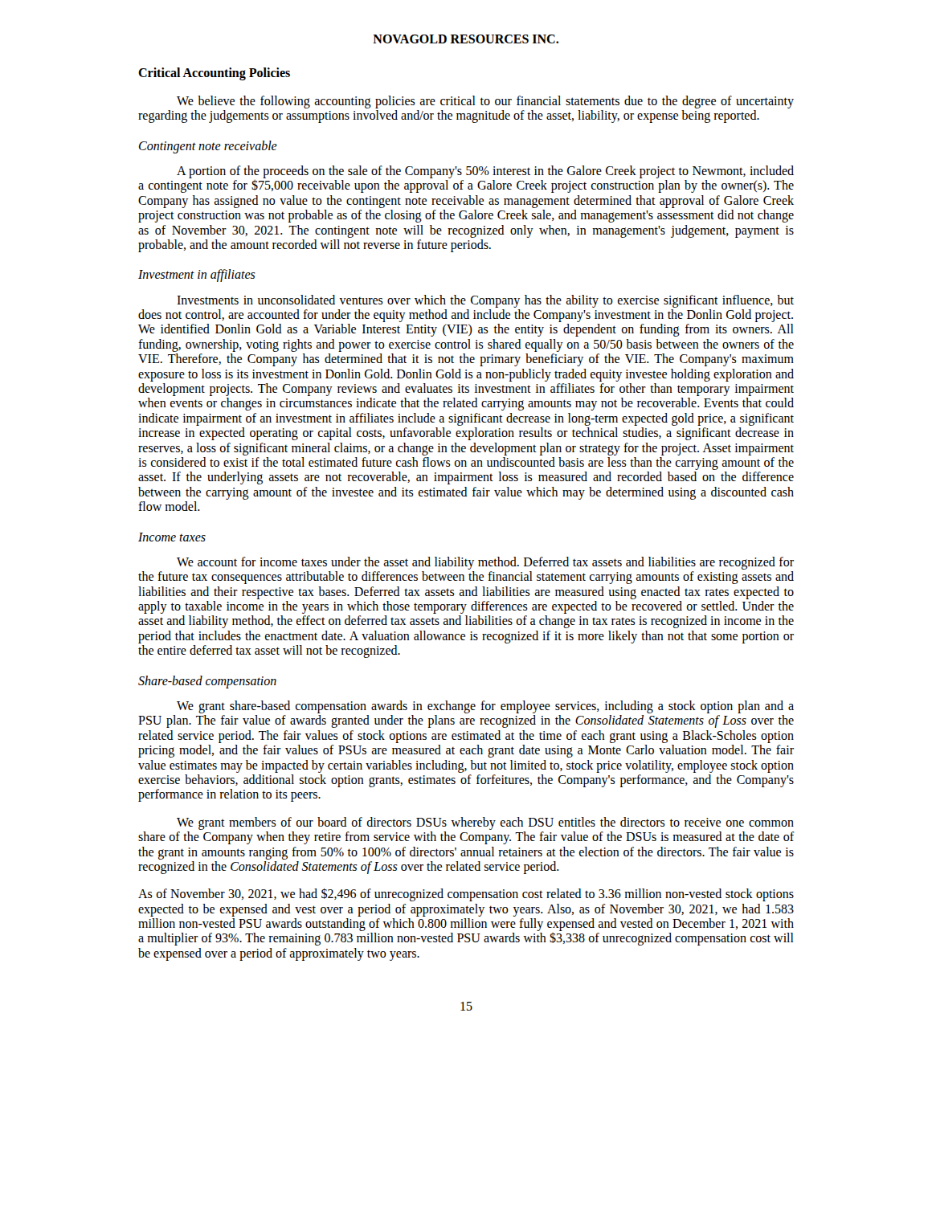NOVAGOLD RESOURCES INC.
Critical Accounting Policies
We believe the following accounting policies are critical to our financial statements due to the degree of uncertainty regarding the judgements or assumptions involved and/or the magnitude of the asset, liability, or expense being reported.
Contingent note receivable
A portion of the proceeds on the sale of the Company's 50% interest in the Galore Creek project to Newmont, included a contingent note for $75,000 receivable upon the approval of a Galore Creek project construction plan by the owner(s). The Company has assigned no value to the contingent note receivable as management determined that approval of Galore Creek project construction was not probable as of the closing of the Galore Creek sale, and management's assessment did not change as of November 30, 2021. The contingent note will be recognized only when, in management's judgement, payment is probable, and the amount recorded will not reverse in future periods.
Investment in affiliates
Investments in unconsolidated ventures over which the Company has the ability to exercise significant influence, but does not control, are accounted for under the equity method and include the Company's investment in the Donlin Gold project. We identified Donlin Gold as a Variable Interest Entity (VIE) as the entity is dependent on funding from its owners. All funding, ownership, voting rights and power to exercise control is shared equally on a 50/50 basis between the owners of the VIE. Therefore, the Company has determined that it is not the primary beneficiary of the VIE. The Company's maximum exposure to loss is its investment in Donlin Gold. Donlin Gold is a non-publicly traded equity investee holding exploration and development projects. The Company reviews and evaluates its investment in affiliates for other than temporary impairment when events or changes in circumstances indicate that the related carrying amounts may not be recoverable. Events that could indicate impairment of an investment in affiliates include a significant decrease in long-term expected gold price, a significant increase in expected operating or capital costs, unfavorable exploration results or technical studies, a significant decrease in reserves, a loss of significant mineral claims, or a change in the development plan or strategy for the project. Asset impairment is considered to exist if the total estimated future cash flows on an undiscounted basis are less than the carrying amount of the asset. If the underlying assets are not recoverable, an impairment loss is measured and recorded based on the difference between the carrying amount of the investee and its estimated fair value which may be determined using a discounted cash flow model.
Income taxes
We account for income taxes under the asset and liability method. Deferred tax assets and liabilities are recognized for the future tax consequences attributable to differences between the financial statement carrying amounts of existing assets and liabilities and their respective tax bases. Deferred tax assets and liabilities are measured using enacted tax rates expected to apply to taxable income in the years in which those temporary differences are expected to be recovered or settled. Under the asset and liability method, the effect on deferred tax assets and liabilities of a change in tax rates is recognized in income in the period that includes the enactment date. A valuation allowance is recognized if it is more likely than not that some portion or the entire deferred tax asset will not be recognized.
Share-based compensation
We grant share-based compensation awards in exchange for employee services, including a stock option plan and a PSU plan. The fair value of awards granted under the plans are recognized in the Consolidated Statements of Loss over the related service period. The fair values of stock options are estimated at the time of each grant using a Black-Scholes option pricing model, and the fair values of PSUs are measured at each grant date using a Monte Carlo valuation model. The fair value estimates may be impacted by certain variables including, but not limited to, stock price volatility, employee stock option exercise behaviors, additional stock option grants, estimates of forfeitures, the Company's performance, and the Company's performance in relation to its peers.
We grant members of our board of directors DSUs whereby each DSU entitles the directors to receive one common share of the Company when they retire from service with the Company. The fair value of the DSUs is measured at the date of the grant in amounts ranging from 50% to 100% of directors' annual retainers at the election of the directors. The fair value is recognized in the Consolidated Statements of Loss over the related service period.
As of November 30, 2021, we had $2,496 of unrecognized compensation cost related to 3.36 million non-vested stock options expected to be expensed and vest over a period of approximately two years. Also, as of November 30, 2021, we had 1.583 million non-vested PSU awards outstanding of which 0.800 million were fully expensed and vested on December 1, 2021 with a multiplier of 93%. The remaining 0.783 million non-vested PSU awards with $3,338 of unrecognized compensation cost will be expensed over a period of approximately two years.
15